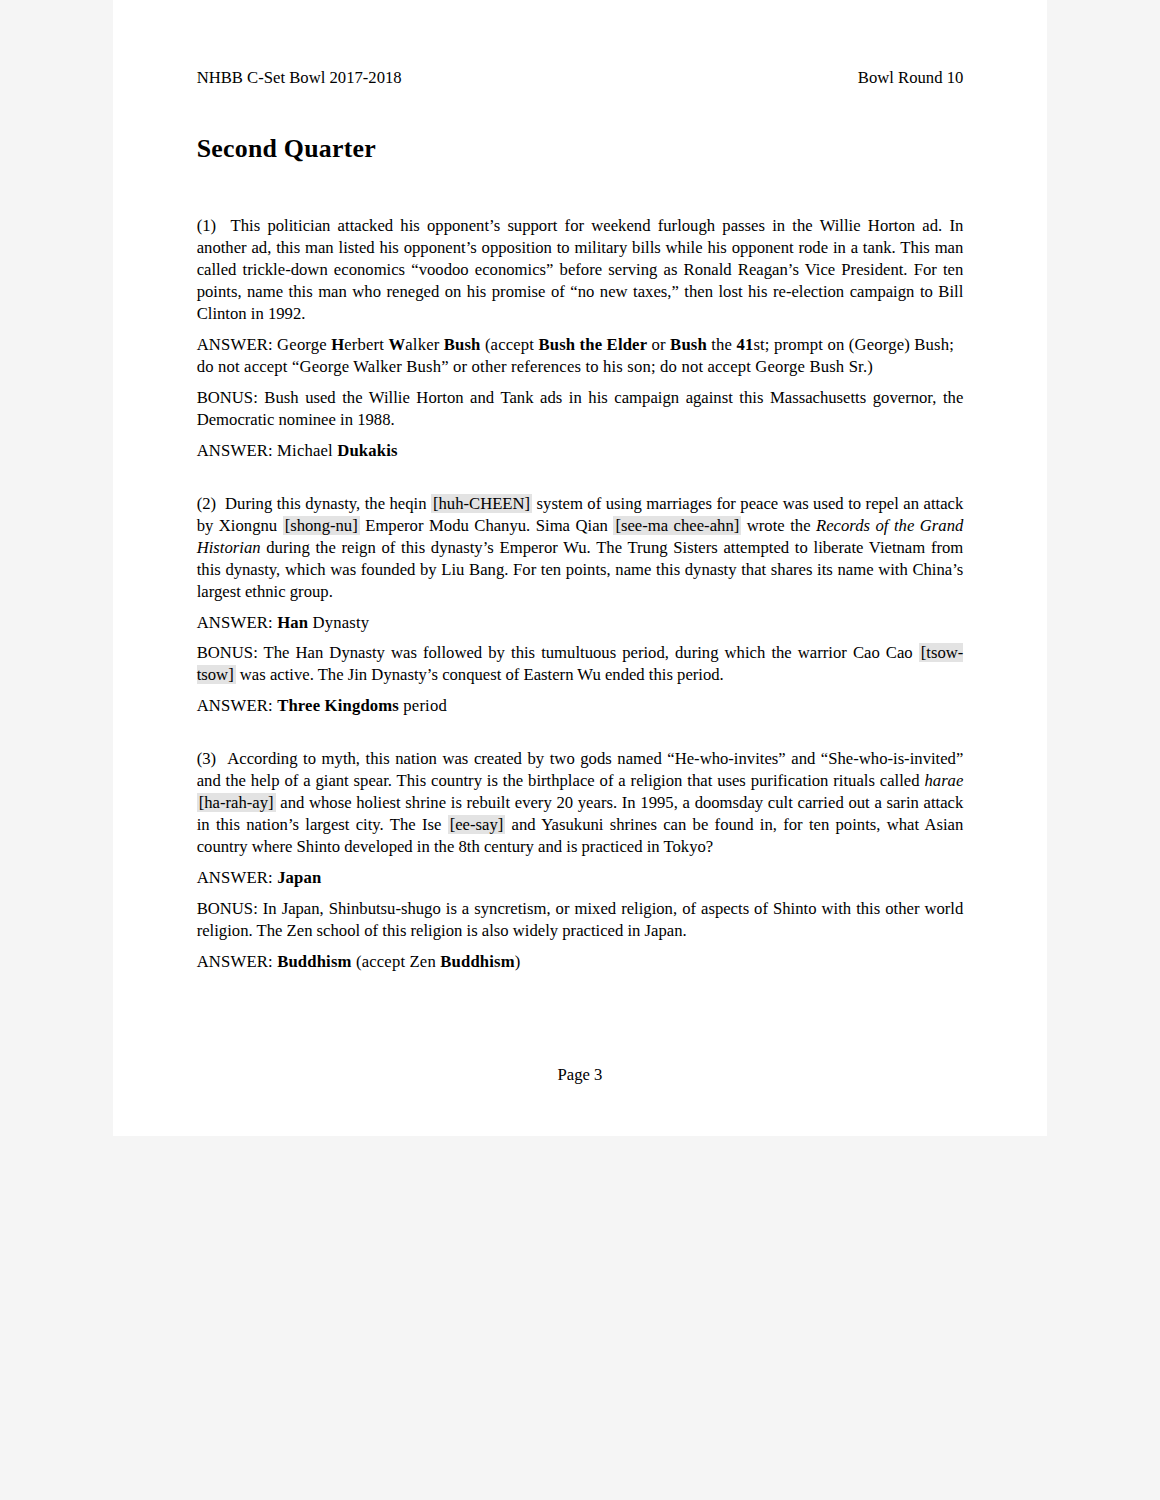NHBB C-Set Bowl 2017-2018 Bowl Round 10
Second Quarter
(1) This politician attacked his opponent’s support for weekend furlough passes in the Willie Horton ad. In another ad, this man listed his opponent’s opposition to military bills while his opponent rode in a tank. This man called trickle-down economics “voodoo economics” before serving as Ronald Reagan’s Vice President. For ten points, name this man who reneged on his promise of “no new taxes,” then lost his re-election campaign to Bill Clinton in 1992.
ANSWER: George Herbert Walker Bush (accept Bush the Elder or Bush the 41st; prompt on (George) Bush; do not accept “George Walker Bush” or other references to his son; do not accept George Bush Sr.)
BONUS: Bush used the Willie Horton and Tank ads in his campaign against this Massachusetts governor, the Democratic nominee in 1988.
ANSWER: Michael Dukakis
(2) During this dynasty, the heqin [huh-CHEEN] system of using marriages for peace was used to repel an attack by Xiongnu [shong-nu] Emperor Modu Chanyu. Sima Qian [see-ma chee-ahn] wrote the Records of the Grand Historian during the reign of this dynasty’s Emperor Wu. The Trung Sisters attempted to liberate Vietnam from this dynasty, which was founded by Liu Bang. For ten points, name this dynasty that shares its name with China’s largest ethnic group.
ANSWER: Han Dynasty
BONUS: The Han Dynasty was followed by this tumultuous period, during which the warrior Cao Cao [tsow-tsow] was active. The Jin Dynasty’s conquest of Eastern Wu ended this period.
ANSWER: Three Kingdoms period
(3) According to myth, this nation was created by two gods named “He-who-invites” and “She-who-is-invited” and the help of a giant spear. This country is the birthplace of a religion that uses purification rituals called harae [ha-rah-ay] and whose holiest shrine is rebuilt every 20 years. In 1995, a doomsday cult carried out a sarin attack in this nation’s largest city. The Ise [ee-say] and Yasukuni shrines can be found in, for ten points, what Asian country where Shinto developed in the 8th century and is practiced in Tokyo?
ANSWER: Japan
BONUS: In Japan, Shinbutsu-shugo is a syncretism, or mixed religion, of aspects of Shinto with this other world religion. The Zen school of this religion is also widely practiced in Japan.
ANSWER: Buddhism (accept Zen Buddhism)
Page 3